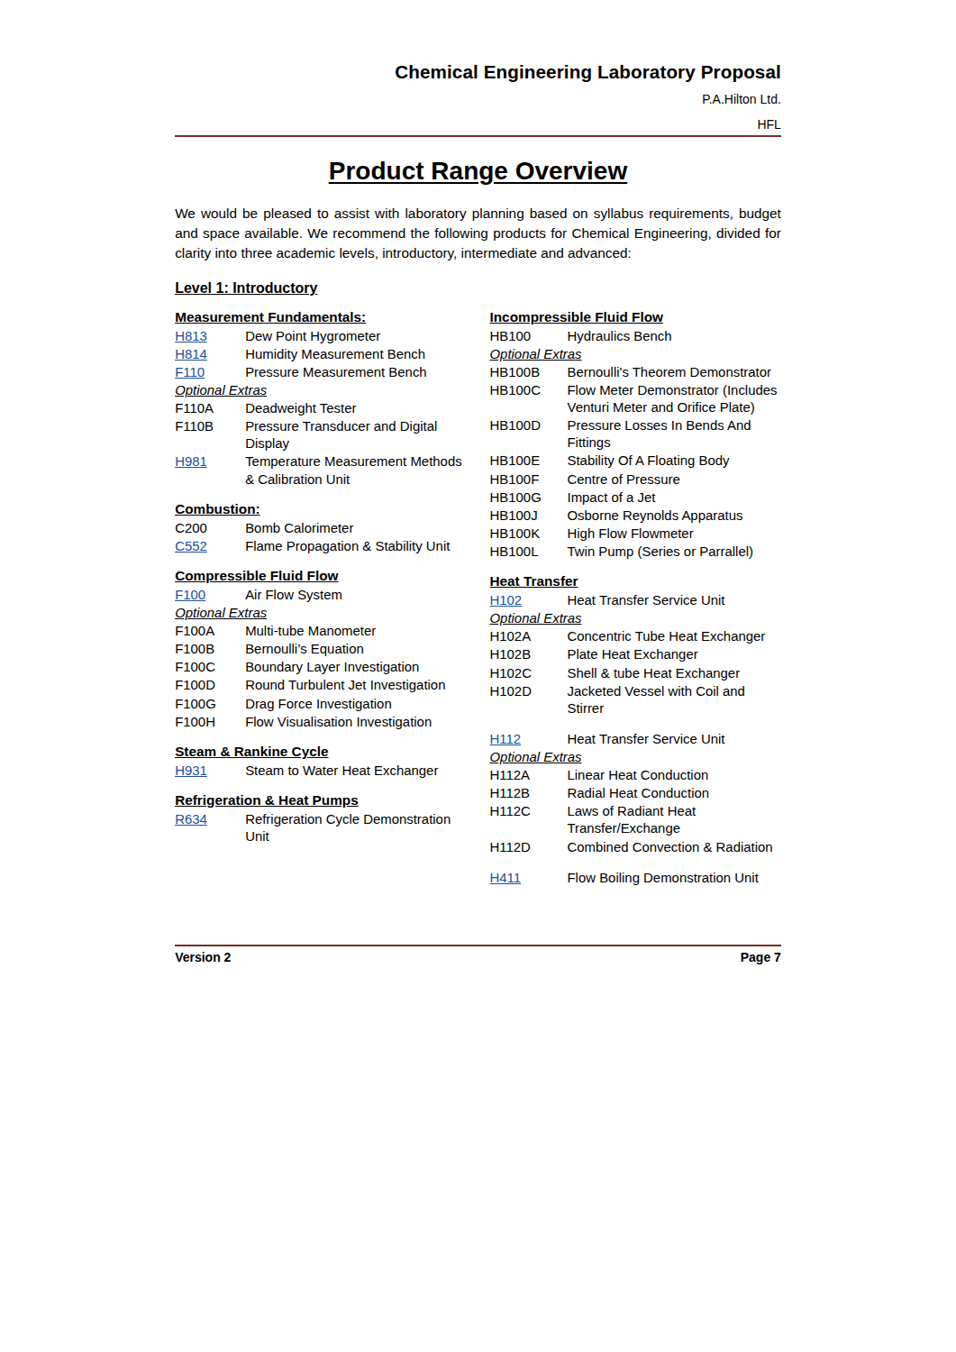Chemical Engineering Laboratory Proposal
P.A.Hilton Ltd.
HFL
Product Range Overview
We would be pleased to assist with laboratory planning based on syllabus requirements, budget and space available. We recommend the following products for Chemical Engineering, divided for clarity into three academic levels, introductory, intermediate and advanced:
Level 1: Introductory
Measurement Fundamentals:
| H813 | Dew Point Hygrometer |
| H814 | Humidity Measurement Bench |
| F110 | Pressure Measurement Bench |
| Optional Extras |
| F110A | Deadweight Tester |
| F110B | Pressure Transducer and Digital Display |
| H981 | Temperature Measurement Methods & Calibration Unit |
Combustion:
| C200 | Bomb Calorimeter |
| C552 | Flame Propagation & Stability Unit |
Compressible Fluid Flow
| F100 | Air Flow System |
| Optional Extras |
| F100A | Multi-tube Manometer |
| F100B | Bernoulli’s Equation |
| F100C | Boundary Layer Investigation |
| F100D | Round Turbulent Jet Investigation |
| F100G | Drag Force Investigation |
| F100H | Flow Visualisation Investigation |
Steam & Rankine Cycle
| H931 | Steam to Water Heat Exchanger |
Refrigeration & Heat Pumps
| R634 | Refrigeration Cycle Demonstration Unit |
Incompressible Fluid Flow
| HB100 | Hydraulics Bench |
| Optional Extras |
| HB100B | Bernoulli's Theorem Demonstrator |
| HB100C | Flow Meter Demonstrator (Includes Venturi Meter and Orifice Plate) |
| HB100D | Pressure Losses In Bends And Fittings |
| HB100E | Stability Of A Floating Body |
| HB100F | Centre of Pressure |
| HB100G | Impact of a Jet |
| HB100J | Osborne Reynolds Apparatus |
| HB100K | High Flow Flowmeter |
| HB100L | Twin Pump (Series or Parrallel) |
Heat Transfer
| H102 | Heat Transfer Service Unit |
| Optional Extras |
| H102A | Concentric Tube Heat Exchanger |
| H102B | Plate Heat Exchanger |
| H102C | Shell & tube Heat Exchanger |
| H102D | Jacketed Vessel with Coil and Stirrer |
| H112 | Heat Transfer Service Unit |
| Optional Extras |
| H112A | Linear Heat Conduction |
| H112B | Radial Heat Conduction |
| H112C | Laws of Radiant Heat Transfer/Exchange |
| H112D | Combined Convection & Radiation |
| H411 | Flow Boiling Demonstration Unit |
Version 2 Page 7